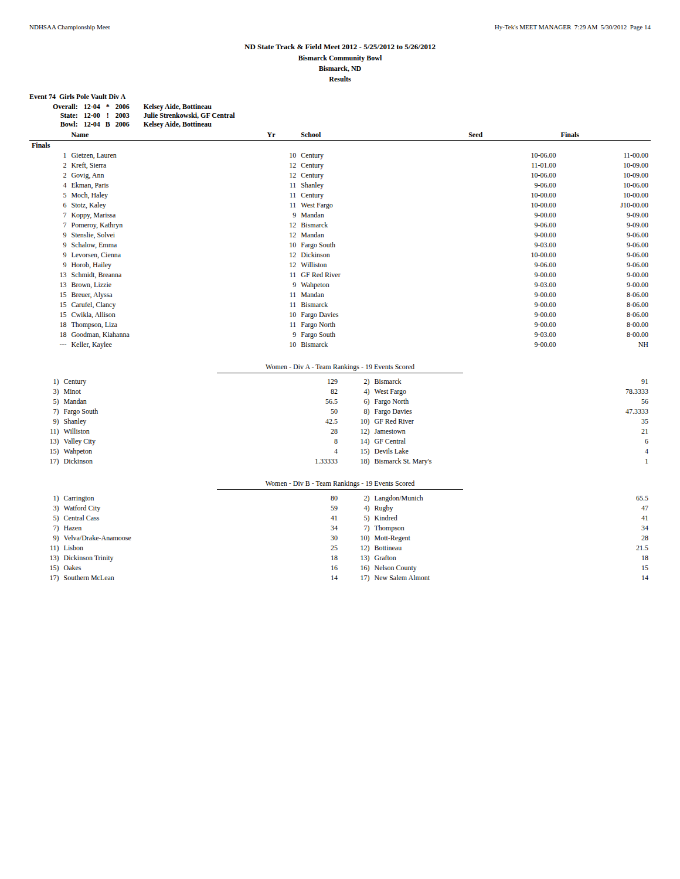NDHSAA Championship Meet
Hy-Tek's MEET MANAGER 7:29 AM 5/30/2012 Page 14
ND State Track & Field Meet 2012 - 5/25/2012 to 5/26/2012
Bismarck Community Bowl
Bismarck, ND
Results
Event 74 Girls Pole Vault Div A
| Overall: | 12-04 | * | 2006 | Kelsey Aide, Bottineau |
| State: | 12-00 | ! | 2003 | Julie Strenkowski, GF Central |
| Bowl: | 12-04 | B | 2006 | Kelsey Aide, Bottineau |
| | Name | Yr | School | Seed | Finals |
| --- | --- | --- | --- | --- | --- |
| Finals |
| 1 | Gietzen, Lauren | 10 | Century | 10-06.00 | 11-00.00 |
| 2 | Kreft, Sierra | 12 | Century | 11-01.00 | 10-09.00 |
| 2 | Govig, Ann | 12 | Century | 10-06.00 | 10-09.00 |
| 4 | Ekman, Paris | 11 | Shanley | 9-06.00 | 10-06.00 |
| 5 | Moch, Haley | 11 | Century | 10-00.00 | 10-00.00 |
| 6 | Stotz, Kaley | 11 | West Fargo | 10-00.00 | J10-00.00 |
| 7 | Koppy, Marissa | 9 | Mandan | 9-00.00 | 9-09.00 |
| 7 | Pomeroy, Kathryn | 12 | Bismarck | 9-06.00 | 9-09.00 |
| 9 | Stenslie, Solvei | 12 | Mandan | 9-00.00 | 9-06.00 |
| 9 | Schalow, Emma | 10 | Fargo South | 9-03.00 | 9-06.00 |
| 9 | Levorsen, Cienna | 12 | Dickinson | 10-00.00 | 9-06.00 |
| 9 | Horob, Hailey | 12 | Williston | 9-06.00 | 9-06.00 |
| 13 | Schmidt, Breanna | 11 | GF Red River | 9-00.00 | 9-00.00 |
| 13 | Brown, Lizzie | 9 | Wahpeton | 9-03.00 | 9-00.00 |
| 15 | Breuer, Alyssa | 11 | Mandan | 9-00.00 | 8-06.00 |
| 15 | Carufel, Clancy | 11 | Bismarck | 9-00.00 | 8-06.00 |
| 15 | Cwikla, Allison | 10 | Fargo Davies | 9-00.00 | 8-06.00 |
| 18 | Thompson, Liza | 11 | Fargo North | 9-00.00 | 8-00.00 |
| 18 | Goodman, Kiahanna | 9 | Fargo South | 9-03.00 | 8-00.00 |
| --- | Keller, Kaylee | 10 | Bismarck | 9-00.00 | NH |
Women - Div A - Team Rankings - 19 Events Scored
| 1) | Century | 129 | 2) | Bismarck | 91 |
| 3) | Minot | 82 | 4) | West Fargo | 78.3333 |
| 5) | Mandan | 56.5 | 6) | Fargo North | 56 |
| 7) | Fargo South | 50 | 8) | Fargo Davies | 47.3333 |
| 9) | Shanley | 42.5 | 10) | GF Red River | 35 |
| 11) | Williston | 28 | 12) | Jamestown | 21 |
| 13) | Valley City | 8 | 14) | GF Central | 6 |
| 15) | Wahpeton | 4 | 15) | Devils Lake | 4 |
| 17) | Dickinson | 1.33333 | 18) | Bismarck St. Mary's | 1 |
Women - Div B - Team Rankings - 19 Events Scored
| 1) | Carrington | 80 | 2) | Langdon/Munich | 65.5 |
| 3) | Watford City | 59 | 4) | Rugby | 47 |
| 5) | Central Cass | 41 | 5) | Kindred | 41 |
| 7) | Hazen | 34 | 7) | Thompson | 34 |
| 9) | Velva/Drake-Anamoose | 30 | 10) | Mott-Regent | 28 |
| 11) | Lisbon | 25 | 12) | Bottineau | 21.5 |
| 13) | Dickinson Trinity | 18 | 13) | Grafton | 18 |
| 15) | Oakes | 16 | 16) | Nelson County | 15 |
| 17) | Southern McLean | 14 | 17) | New Salem Almont | 14 |